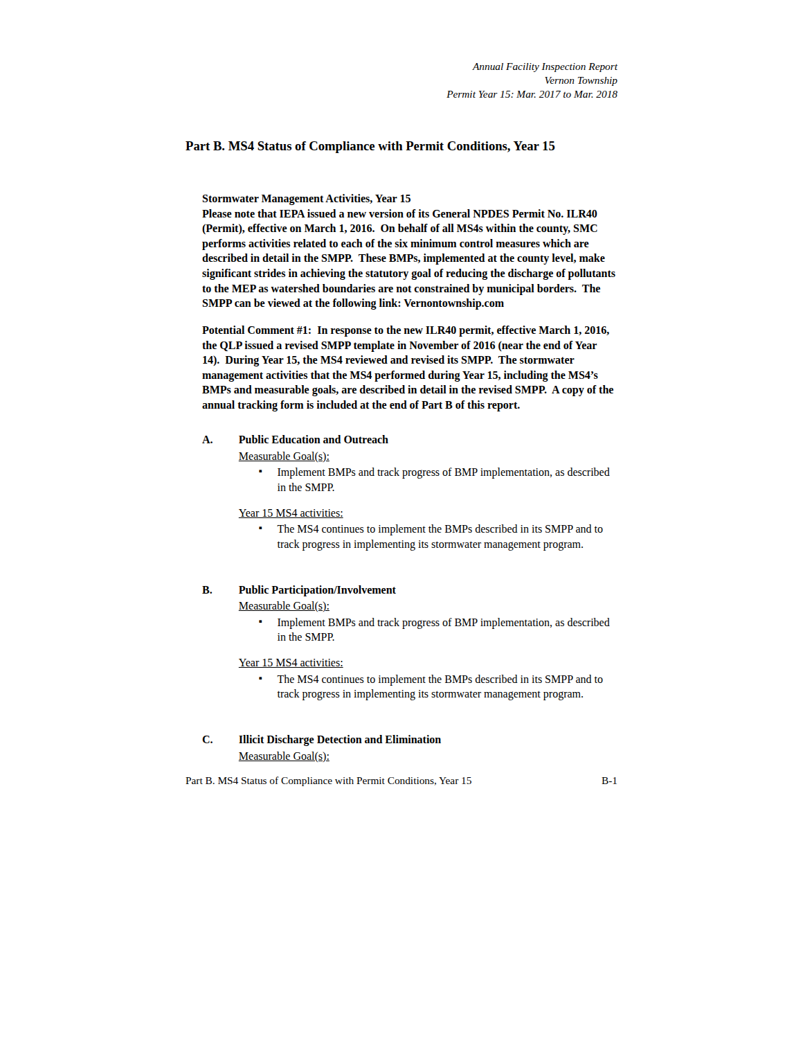Annual Facility Inspection Report
Vernon Township
Permit Year 15: Mar. 2017 to Mar. 2018
Part B. MS4 Status of Compliance with Permit Conditions, Year 15
Stormwater Management Activities, Year 15
Please note that IEPA issued a new version of its General NPDES Permit No. ILR40 (Permit), effective on March 1, 2016. On behalf of all MS4s within the county, SMC performs activities related to each of the six minimum control measures which are described in detail in the SMPP. These BMPs, implemented at the county level, make significant strides in achieving the statutory goal of reducing the discharge of pollutants to the MEP as watershed boundaries are not constrained by municipal borders. The SMPP can be viewed at the following link: Vernontownship.com
Potential Comment #1: In response to the new ILR40 permit, effective March 1, 2016, the QLP issued a revised SMPP template in November of 2016 (near the end of Year 14). During Year 15, the MS4 reviewed and revised its SMPP. The stormwater management activities that the MS4 performed during Year 15, including the MS4’s BMPs and measurable goals, are described in detail in the revised SMPP. A copy of the annual tracking form is included at the end of Part B of this report.
A.
Public Education and Outreach
Measurable Goal(s):
Implement BMPs and track progress of BMP implementation, as described in the SMPP.
Year 15 MS4 activities:
The MS4 continues to implement the BMPs described in its SMPP and to track progress in implementing its stormwater management program.
B.
Public Participation/Involvement
Measurable Goal(s):
Implement BMPs and track progress of BMP implementation, as described in the SMPP.
Year 15 MS4 activities:
The MS4 continues to implement the BMPs described in its SMPP and to track progress in implementing its stormwater management program.
C.
Illicit Discharge Detection and Elimination
Measurable Goal(s):
Part B. MS4 Status of Compliance with Permit Conditions, Year 15
B-1